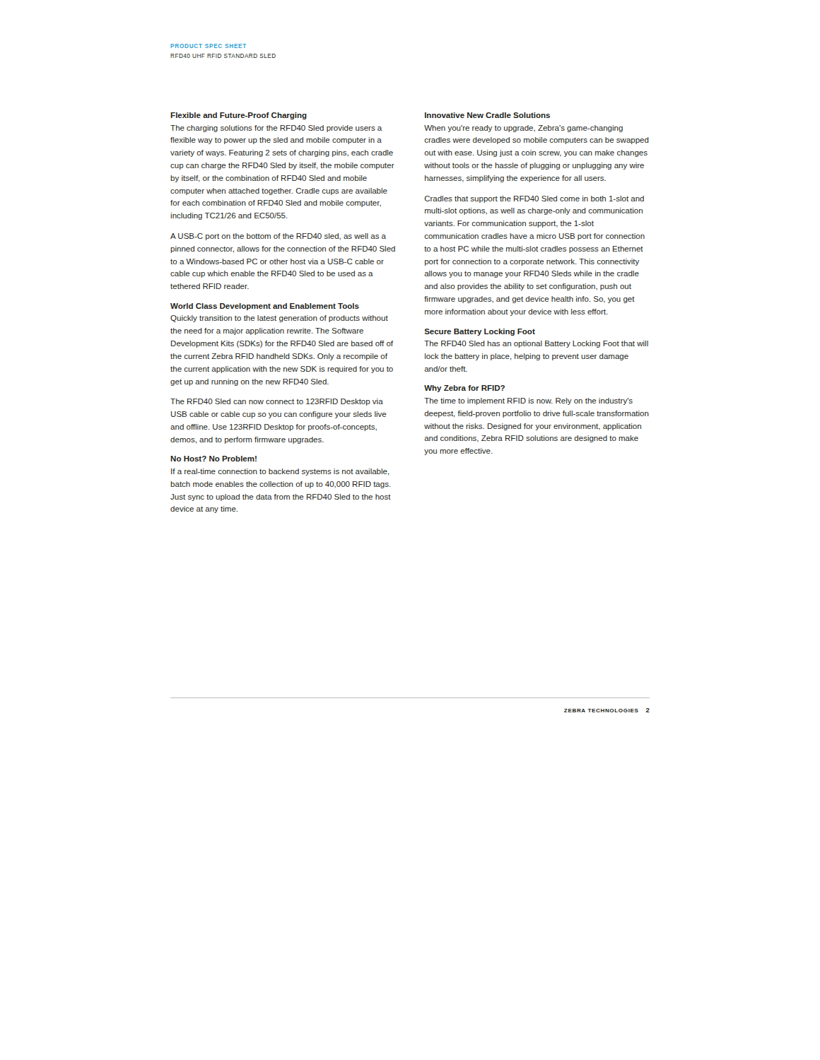Product Spec Sheet
RFD40 UHF RFID Standard Sled
Flexible and Future-Proof Charging
The charging solutions for the RFD40 Sled provide users a flexible way to power up the sled and mobile computer in a variety of ways. Featuring 2 sets of charging pins, each cradle cup can charge the RFD40 Sled by itself, the mobile computer by itself, or the combination of RFD40 Sled and mobile computer when attached together. Cradle cups are available for each combination of RFD40 Sled and mobile computer, including TC21/26 and EC50/55.
A USB-C port on the bottom of the RFD40 sled, as well as a pinned connector, allows for the connection of the RFD40 Sled to a Windows-based PC or other host via a USB-C cable or cable cup which enable the RFD40 Sled to be used as a tethered RFID reader.
World Class Development and Enablement Tools
Quickly transition to the latest generation of products without the need for a major application rewrite. The Software Development Kits (SDKs) for the RFD40 Sled are based off of the current Zebra RFID handheld SDKs. Only a recompile of the current application with the new SDK is required for you to get up and running on the new RFD40 Sled.
The RFD40 Sled can now connect to 123RFID Desktop via USB cable or cable cup so you can configure your sleds live and offline. Use 123RFID Desktop for proofs-of-concepts, demos, and to perform firmware upgrades.
No Host? No Problem!
If a real-time connection to backend systems is not available, batch mode enables the collection of up to 40,000 RFID tags. Just sync to upload the data from the RFD40 Sled to the host device at any time.
Innovative New Cradle Solutions
When you're ready to upgrade, Zebra's game-changing cradles were developed so mobile computers can be swapped out with ease. Using just a coin screw, you can make changes without tools or the hassle of plugging or unplugging any wire harnesses, simplifying the experience for all users.
Cradles that support the RFD40 Sled come in both 1-slot and multi-slot options, as well as charge-only and communication variants. For communication support, the 1-slot communication cradles have a micro USB port for connection to a host PC while the multi-slot cradles possess an Ethernet port for connection to a corporate network. This connectivity allows you to manage your RFD40 Sleds while in the cradle and also provides the ability to set configuration, push out firmware upgrades, and get device health info. So, you get more information about your device with less effort.
Secure Battery Locking Foot
The RFD40 Sled has an optional Battery Locking Foot that will lock the battery in place, helping to prevent user damage and/or theft.
Why Zebra for RFID?
The time to implement RFID is now. Rely on the industry's deepest, field-proven portfolio to drive full-scale transformation without the risks. Designed for your environment, application and conditions, Zebra RFID solutions are designed to make you more effective.
Zebra Technologies 2